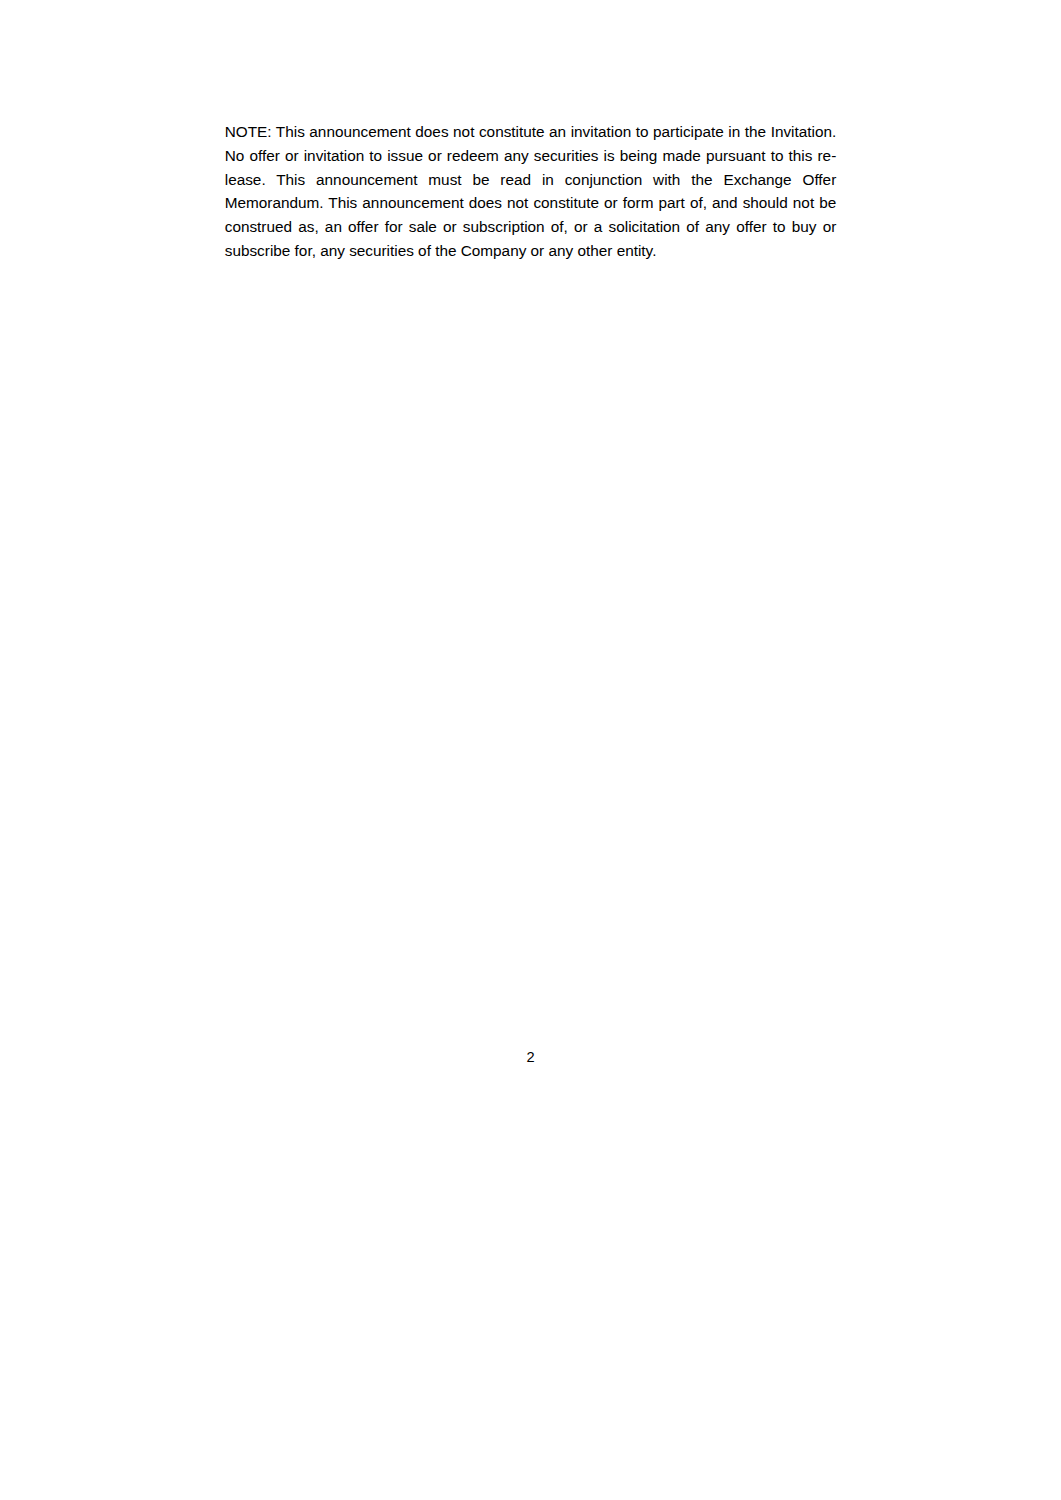NOTE: This announcement does not constitute an invitation to participate in the Invitation. No offer or invitation to issue or redeem any securities is being made pursuant to this release. This announcement must be read in conjunction with the Exchange Offer Memorandum. This announcement does not constitute or form part of, and should not be construed as, an offer for sale or subscription of, or a solicitation of any offer to buy or subscribe for, any securities of the Company or any other entity.
2